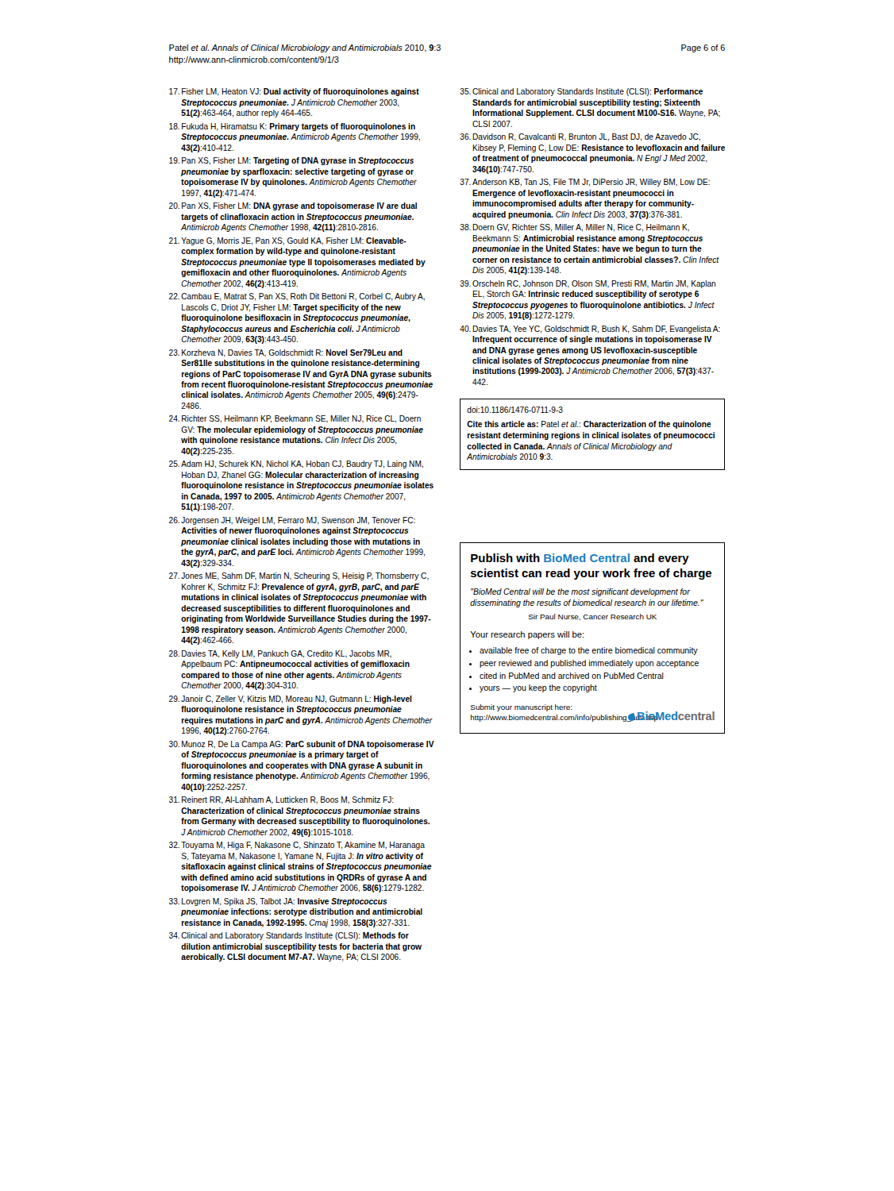Patel et al. Annals of Clinical Microbiology and Antimicrobials 2010, 9:3
http://www.ann-clinmicrob.com/content/9/1/3
Page 6 of 6
17. Fisher LM, Heaton VJ: Dual activity of fluoroquinolones against Streptococcus pneumoniae. J Antimicrob Chemother 2003, 51(2):463-464, author reply 464-465.
18. Fukuda H, Hiramatsu K: Primary targets of fluoroquinolones in Streptococcus pneumoniae. Antimicrob Agents Chemother 1999, 43(2):410-412.
19. Pan XS, Fisher LM: Targeting of DNA gyrase in Streptococcus pneumoniae by sparfloxacin: selective targeting of gyrase or topoisomerase IV by quinolones. Antimicrob Agents Chemother 1997, 41(2):471-474.
20. Pan XS, Fisher LM: DNA gyrase and topoisomerase IV are dual targets of clinafloxacin action in Streptococcus pneumoniae. Antimicrob Agents Chemother 1998, 42(11):2810-2816.
21. Yague G, Morris JE, Pan XS, Gould KA, Fisher LM: Cleavable-complex formation by wild-type and quinolone-resistant Streptococcus pneumoniae type II topoisomerases mediated by gemifloxacin and other fluoroquinolones. Antimicrob Agents Chemother 2002, 46(2):413-419.
22. Cambau E, Matrat S, Pan XS, Roth Dit Bettoni R, Corbel C, Aubry A, Lascols C, Driot JY, Fisher LM: Target specificity of the new fluoroquinolone besifloxacin in Streptococcus pneumoniae, Staphylococcus aureus and Escherichia coli. J Antimicrob Chemother 2009, 63(3):443-450.
23. Korzheva N, Davies TA, Goldschmidt R: Novel Ser79Leu and Ser81Ile substitutions in the quinolone resistance-determining regions of ParC topoisomerase IV and GyrA DNA gyrase subunits from recent fluoroquinolone-resistant Streptococcus pneumoniae clinical isolates. Antimicrob Agents Chemother 2005, 49(6):2479-2486.
24. Richter SS, Heilmann KP, Beekmann SE, Miller NJ, Rice CL, Doern GV: The molecular epidemiology of Streptococcus pneumoniae with quinolone resistance mutations. Clin Infect Dis 2005, 40(2):225-235.
25. Adam HJ, Schurek KN, Nichol KA, Hoban CJ, Baudry TJ, Laing NM, Hoban DJ, Zhanel GG: Molecular characterization of increasing fluoroquinolone resistance in Streptococcus pneumoniae isolates in Canada, 1997 to 2005. Antimicrob Agents Chemother 2007, 51(1):198-207.
26. Jorgensen JH, Weigel LM, Ferraro MJ, Swenson JM, Tenover FC: Activities of newer fluoroquinolones against Streptococcus pneumoniae clinical isolates including those with mutations in the gyrA, parC, and parE loci. Antimicrob Agents Chemother 1999, 43(2):329-334.
27. Jones ME, Sahm DF, Martin N, Scheuring S, Heisig P, Thornsberry C, Kohrer K, Schmitz FJ: Prevalence of gyrA, gyrB, parC, and parE mutations in clinical isolates of Streptococcus pneumoniae with decreased susceptibilities to different fluoroquinolones and originating from Worldwide Surveillance Studies during the 1997-1998 respiratory season. Antimicrob Agents Chemother 2000, 44(2):462-466.
28. Davies TA, Kelly LM, Pankuch GA, Credito KL, Jacobs MR, Appelbaum PC: Antipneumococcal activities of gemifloxacin compared to those of nine other agents. Antimicrob Agents Chemother 2000, 44(2):304-310.
29. Janoir C, Zeller V, Kitzis MD, Moreau NJ, Gutmann L: High-level fluoroquinolone resistance in Streptococcus pneumoniae requires mutations in parC and gyrA. Antimicrob Agents Chemother 1996, 40(12):2760-2764.
30. Munoz R, De La Campa AG: ParC subunit of DNA topoisomerase IV of Streptococcus pneumoniae is a primary target of fluoroquinolones and cooperates with DNA gyrase A subunit in forming resistance phenotype. Antimicrob Agents Chemother 1996, 40(10):2252-2257.
31. Reinert RR, Al-Lahham A, Lutticken R, Boos M, Schmitz FJ: Characterization of clinical Streptococcus pneumoniae strains from Germany with decreased susceptibility to fluoroquinolones. J Antimicrob Chemother 2002, 49(6):1015-1018.
32. Touyama M, Higa F, Nakasone C, Shinzato T, Akamine M, Haranaga S, Tateyama M, Nakasone I, Yamane N, Fujita J: In vitro activity of sitafloxacin against clinical strains of Streptococcus pneumoniae with defined amino acid substitutions in QRDRs of gyrase A and topoisomerase IV. J Antimicrob Chemother 2006, 58(6):1279-1282.
33. Lovgren M, Spika JS, Talbot JA: Invasive Streptococcus pneumoniae infections: serotype distribution and antimicrobial resistance in Canada, 1992-1995. Cmaj 1998, 158(3):327-331.
34. Clinical and Laboratory Standards Institute (CLSI): Methods for dilution antimicrobial susceptibility tests for bacteria that grow aerobically. CLSI document M7-A7. Wayne, PA; CLSI 2006.
35. Clinical and Laboratory Standards Institute (CLSI): Performance Standards for antimicrobial susceptibility testing; Sixteenth Informational Supplement. CLSI document M100-S16. Wayne, PA; CLSI 2007.
36. Davidson R, Cavalcanti R, Brunton JL, Bast DJ, de Azavedo JC, Kibsey P, Fleming C, Low DE: Resistance to levofloxacin and failure of treatment of pneumococcal pneumonia. N Engl J Med 2002, 346(10):747-750.
37. Anderson KB, Tan JS, File TM Jr, DiPersio JR, Willey BM, Low DE: Emergence of levofloxacin-resistant pneumococci in immunocompromised adults after therapy for community-acquired pneumonia. Clin Infect Dis 2003, 37(3):376-381.
38. Doern GV, Richter SS, Miller A, Miller N, Rice C, Heilmann K, Beekmann S: Antimicrobial resistance among Streptococcus pneumoniae in the United States: have we begun to turn the corner on resistance to certain antimicrobial classes?. Clin Infect Dis 2005, 41(2):139-148.
39. Orscheln RC, Johnson DR, Olson SM, Presti RM, Martin JM, Kaplan EL, Storch GA: Intrinsic reduced susceptibility of serotype 6 Streptococcus pyogenes to fluoroquinolone antibiotics. J Infect Dis 2005, 191(8):1272-1279.
40. Davies TA, Yee YC, Goldschmidt R, Bush K, Sahm DF, Evangelista A: Infrequent occurrence of single mutations in topoisomerase IV and DNA gyrase genes among US levofloxacin-susceptible clinical isolates of Streptococcus pneumoniae from nine institutions (1999-2003). J Antimicrob Chemother 2006, 57(3):437-442.
doi:10.1186/1476-0711-9-3
Cite this article as: Patel et al.: Characterization of the quinolone resistant determining regions in clinical isolates of pneumococci collected in Canada. Annals of Clinical Microbiology and Antimicrobials 2010 9:3.
Publish with Bio Med Central and every scientist can read your work free of charge
"BioMed Central will be the most significant development for disseminating the results of biomedical research in our lifetime."
Sir Paul Nurse, Cancer Research UK
Your research papers will be:
available free of charge to the entire biomedical community
peer reviewed and published immediately upon acceptance
cited in PubMed and archived on PubMed Central
yours — you keep the copyright
Submit your manuscript here:
http://www.biomedcentral.com/info/publishing_adv.asp
BioMed central